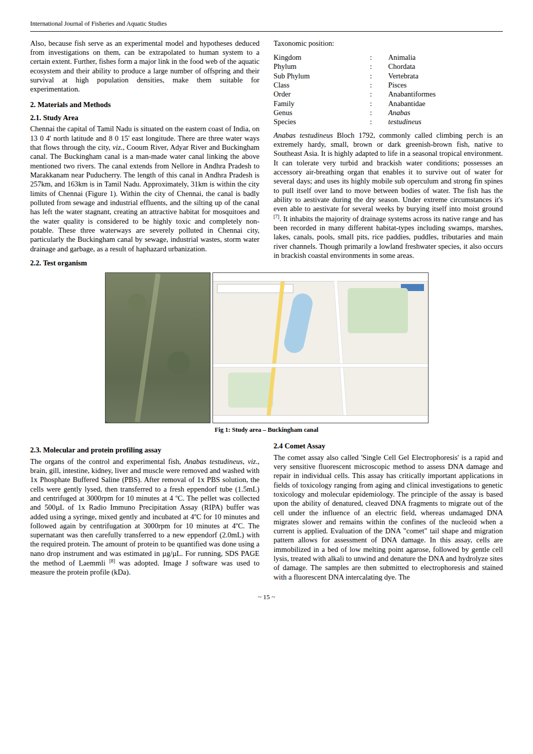International Journal of Fisheries and Aquatic Studies
Also, because fish serve as an experimental model and hypotheses deduced from investigations on them, can be extrapolated to human system to a certain extent. Further, fishes form a major link in the food web of the aquatic ecosystem and their ability to produce a large number of offspring and their survival at high population densities, make them suitable for experimentation.
2. Materials and Methods
2.1. Study Area
Chennai the capital of Tamil Nadu is situated on the eastern coast of India, on 13 0 4' north latitude and 8 0 15' east longitude. There are three water ways that flows through the city, viz., Cooum River, Adyar River and Buckingham canal. The Buckingham canal is a man-made water canal linking the above mentioned two rivers. The canal extends from Nellore in Andhra Pradesh to Marakkanam near Puducherry. The length of this canal in Andhra Pradesh is 257km, and 163km is in Tamil Nadu. Approximately, 31km is within the city limits of Chennai (Figure 1). Within the city of Chennai, the canal is badly polluted from sewage and industrial effluents, and the silting up of the canal has left the water stagnant, creating an attractive habitat for mosquitoes and the water quality is considered to be highly toxic and completely non-potable. These three waterways are severely polluted in Chennai city, particularly the Buckingham canal by sewage, industrial wastes, storm water drainage and garbage, as a result of haphazard urbanization.
2.2. Test organism
Taxonomic position:
| Kingdom | : | Animalia |
| Phylum | : | Chordata |
| Sub Phylum | : | Vertebrata |
| Class | : | Pisces |
| Order | : | Anabantiformes |
| Family | : | Anabantidae |
| Genus | : | Anabas |
| Species | : | testudineus |
Anabas testudineus Bloch 1792, commonly called climbing perch is an extremely hardy, small, brown or dark greenish-brown fish, native to Southeast Asia. It is highly adapted to life in a seasonal tropical environment. It can tolerate very turbid and brackish water conditions; possesses an accessory air-breathing organ that enables it to survive out of water for several days; and uses its highly mobile sub operculum and strong fin spines to pull itself over land to move between bodies of water. The fish has the ability to aestivate during the dry season. Under extreme circumstances it's even able to aestivate for several weeks by burying itself into moist ground [7]. It inhabits the majority of drainage systems across its native range and has been recorded in many different habitat-types including swamps, marshes, lakes, canals, pools, small pits, rice paddies, puddles, tributaries and main river channels. Though primarily a lowland freshwater species, it also occurs in brackish coastal environments in some areas.
Fig 1: Study area – Buckingham canal
2.3. Molecular and protein profiling assay
The organs of the control and experimental fish, Anabas testudineus, viz., brain, gill, intestine, kidney, liver and muscle were removed and washed with 1x Phosphate Buffered Saline (PBS). After removal of 1x PBS solution, the cells were gently lysed, then transferred to a fresh eppendorf tube (1.5mL) and centrifuged at 3000rpm for 10 minutes at 4 ºC. The pellet was collected and 500µL of 1x Radio Immuno Precipitation Assay (RIPA) buffer was added using a syringe, mixed gently and incubated at 4ºC for 10 minutes and followed again by centrifugation at 3000rpm for 10 minutes at 4ºC. The supernatant was then carefully transferred to a new eppendorf (2.0mL) with the required protein. The amount of protein to be quantified was done using a nano drop instrument and was estimated in µg/µL. For running, SDS PAGE the method of Laemmli [8] was adopted. Image J software was used to measure the protein profile (kDa).
2.4 Comet Assay
The comet assay also called 'Single Cell Gel Electrophoresis' is a rapid and very sensitive fluorescent microscopic method to assess DNA damage and repair in individual cells. This assay has critically important applications in fields of toxicology ranging from aging and clinical investigations to genetic toxicology and molecular epidemiology. The principle of the assay is based upon the ability of denatured, cleaved DNA fragments to migrate out of the cell under the influence of an electric field, whereas undamaged DNA migrates slower and remains within the confines of the nucleoid when a current is applied. Evaluation of the DNA "comet" tail shape and migration pattern allows for assessment of DNA damage. In this assay, cells are immobilized in a bed of low melting point agarose, followed by gentle cell lysis, treated with alkali to unwind and denature the DNA and hydrolyze sites of damage. The samples are then submitted to electrophoresis and stained with a fluorescent DNA intercalating dye. The
~ 15 ~